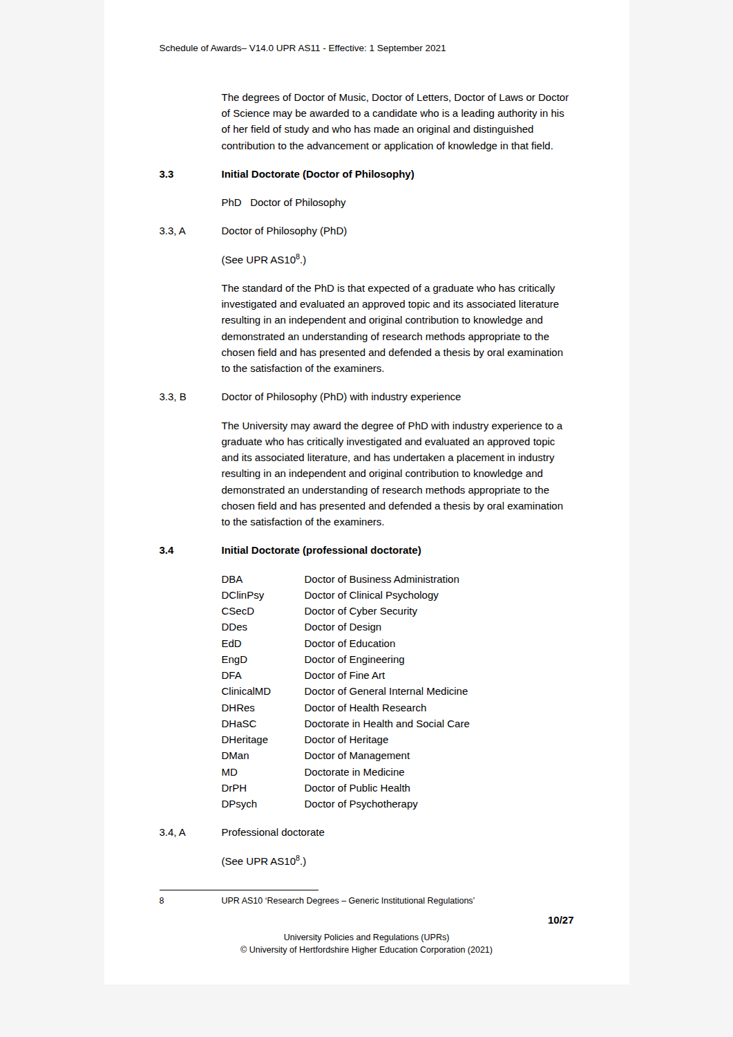Schedule of Awards– V14.0 UPR AS11 - Effective: 1 September 2021
The degrees of Doctor of Music, Doctor of Letters, Doctor of Laws or Doctor of Science may be awarded to a candidate who is a leading authority in his of her field of study and who has made an original and distinguished contribution to the advancement or application of knowledge in that field.
3.3
Initial Doctorate (Doctor of Philosophy)
PhD Doctor of Philosophy
3.3, A
Doctor of Philosophy (PhD)
(See UPR AS108.)
The standard of the PhD is that expected of a graduate who has critically investigated and evaluated an approved topic and its associated literature resulting in an independent and original contribution to knowledge and demonstrated an understanding of research methods appropriate to the chosen field and has presented and defended a thesis by oral examination to the satisfaction of the examiners.
3.3, B
Doctor of Philosophy (PhD) with industry experience
The University may award the degree of PhD with industry experience to a graduate who has critically investigated and evaluated an approved topic and its associated literature, and has undertaken a placement in industry resulting in an independent and original contribution to knowledge and demonstrated an understanding of research methods appropriate to the chosen field and has presented and defended a thesis by oral examination to the satisfaction of the examiners.
3.4
Initial Doctorate (professional doctorate)
DBA
Doctor of Business Administration
DClinPsy
Doctor of Clinical Psychology
CSecD
Doctor of Cyber Security
DDes
Doctor of Design
EdD
Doctor of Education
EngD
Doctor of Engineering
DFA
Doctor of Fine Art
ClinicalMD
Doctor of General Internal Medicine
DHRes
Doctor of Health Research
DHaSC
Doctorate in Health and Social Care
DHeritage
Doctor of Heritage
DMan
Doctor of Management
MD
Doctorate in Medicine
DrPH
Doctor of Public Health
DPsych
Doctor of Psychotherapy
3.4, A
Professional doctorate
(See UPR AS108.)
8
UPR AS10 ‘Research Degrees – Generic Institutional Regulations’
10/27
University Policies and Regulations (UPRs)
© University of Hertfordshire Higher Education Corporation (2021)